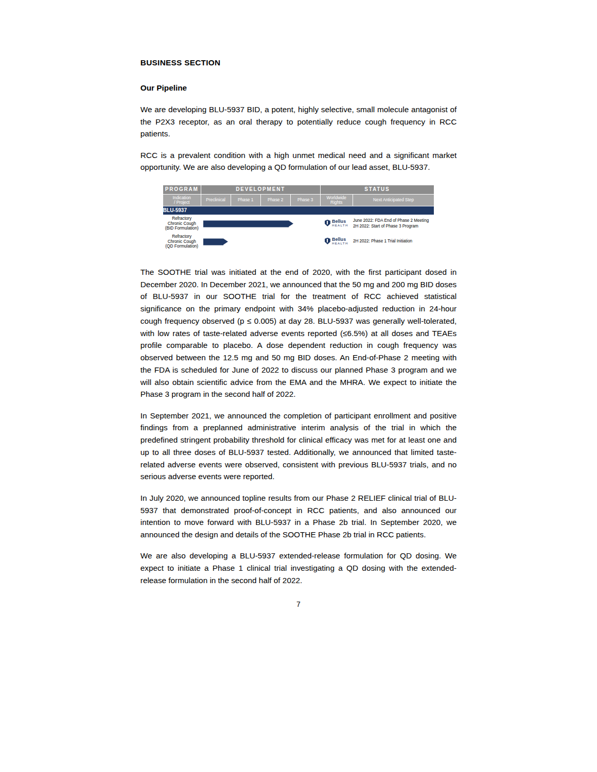BUSINESS SECTION
Our Pipeline
We are developing BLU-5937 BID, a potent, highly selective, small molecule antagonist of the P2X3 receptor, as an oral therapy to potentially reduce cough frequency in RCC patients.
RCC is a prevalent condition with a high unmet medical need and a significant market opportunity. We are also developing a QD formulation of our lead asset, BLU-5937.
| PROGRAM | DEVELOPMENT | STATUS |
| Indication / Project | Preclinical | Phase 1 | Phase 2 | Phase 3 | Worldwide Rights | Next Anticipated Step |
| BLU-5937 |
| Refractory Chronic Cough (BID Formulation) | | Bellus HEALTH | June 2022: FDA End of Phase 2 Meeting 2H 2022: Start of Phase 3 Program |
| Refractory Chronic Cough (QD Formulation) | | Bellus HEALTH | 2H 2022: Phase 1 Trial Initiation |
The SOOTHE trial was initiated at the end of 2020, with the first participant dosed in December 2020. In December 2021, we announced that the 50 mg and 200 mg BID doses of BLU-5937 in our SOOTHE trial for the treatment of RCC achieved statistical significance on the primary endpoint with 34% placebo-adjusted reduction in 24-hour cough frequency observed (p ≤ 0.005) at day 28. BLU-5937 was generally well-tolerated, with low rates of taste-related adverse events reported (≤6.5%) at all doses and TEAEs profile comparable to placebo. A dose dependent reduction in cough frequency was observed between the 12.5 mg and 50 mg BID doses. An End-of-Phase 2 meeting with the FDA is scheduled for June of 2022 to discuss our planned Phase 3 program and we will also obtain scientific advice from the EMA and the MHRA. We expect to initiate the Phase 3 program in the second half of 2022.
In September 2021, we announced the completion of participant enrollment and positive findings from a preplanned administrative interim analysis of the trial in which the predefined stringent probability threshold for clinical efficacy was met for at least one and up to all three doses of BLU-5937 tested. Additionally, we announced that limited taste-related adverse events were observed, consistent with previous BLU-5937 trials, and no serious adverse events were reported.
In July 2020, we announced topline results from our Phase 2 RELIEF clinical trial of BLU-5937 that demonstrated proof-of-concept in RCC patients, and also announced our intention to move forward with BLU-5937 in a Phase 2b trial. In September 2020, we announced the design and details of the SOOTHE Phase 2b trial in RCC patients.
We are also developing a BLU-5937 extended-release formulation for QD dosing. We expect to initiate a Phase 1 clinical trial investigating a QD dosing with the extended-release formulation in the second half of 2022.
7